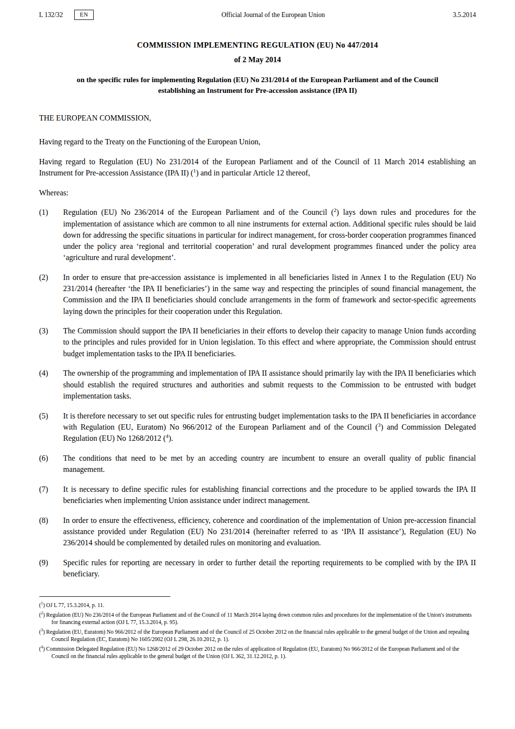L 132/32 EN Official Journal of the European Union 3.5.2014
COMMISSION IMPLEMENTING REGULATION (EU) No 447/2014
of 2 May 2014
on the specific rules for implementing Regulation (EU) No 231/2014 of the European Parliament and of the Council establishing an Instrument for Pre-accession assistance (IPA II)
THE EUROPEAN COMMISSION,
Having regard to the Treaty on the Functioning of the European Union,
Having regard to Regulation (EU) No 231/2014 of the European Parliament and of the Council of 11 March 2014 establishing an Instrument for Pre-accession Assistance (IPA II) (1) and in particular Article 12 thereof,
Whereas:
(1) Regulation (EU) No 236/2014 of the European Parliament and of the Council (2) lays down rules and procedures for the implementation of assistance which are common to all nine instruments for external action. Additional specific rules should be laid down for addressing the specific situations in particular for indirect management, for cross-border cooperation programmes financed under the policy area ‘regional and territorial cooperation’ and rural development programmes financed under the policy area ‘agriculture and rural development’.
(2) In order to ensure that pre-accession assistance is implemented in all beneficiaries listed in Annex I to the Regulation (EU) No 231/2014 (hereafter ‘the IPA II beneficiaries’) in the same way and respecting the principles of sound financial management, the Commission and the IPA II beneficiaries should conclude arrangements in the form of framework and sector-specific agreements laying down the principles for their cooperation under this Regulation.
(3) The Commission should support the IPA II beneficiaries in their efforts to develop their capacity to manage Union funds according to the principles and rules provided for in Union legislation. To this effect and where appropriate, the Commission should entrust budget implementation tasks to the IPA II beneficiaries.
(4) The ownership of the programming and implementation of IPA II assistance should primarily lay with the IPA II beneficiaries which should establish the required structures and authorities and submit requests to the Commission to be entrusted with budget implementation tasks.
(5) It is therefore necessary to set out specific rules for entrusting budget implementation tasks to the IPA II beneficiaries in accordance with Regulation (EU, Euratom) No 966/2012 of the European Parliament and of the Council (3) and Commission Delegated Regulation (EU) No 1268/2012 (4).
(6) The conditions that need to be met by an acceding country are incumbent to ensure an overall quality of public financial management.
(7) It is necessary to define specific rules for establishing financial corrections and the procedure to be applied towards the IPA II beneficiaries when implementing Union assistance under indirect management.
(8) In order to ensure the effectiveness, efficiency, coherence and coordination of the implementation of Union pre-accession financial assistance provided under Regulation (EU) No 231/2014 (hereinafter referred to as ‘IPA II assistance’), Regulation (EU) No 236/2014 should be complemented by detailed rules on monitoring and evaluation.
(9) Specific rules for reporting are necessary in order to further detail the reporting requirements to be complied with by the IPA II beneficiary.
(1) OJ L 77, 15.3.2014, p. 11.
(2) Regulation (EU) No 236/2014 of the European Parliament and of the Council of 11 March 2014 laying down common rules and procedures for the implementation of the Union's instruments for financing external action (OJ L 77, 15.3.2014, p. 95).
(3) Regulation (EU, Euratom) No 966/2012 of the European Parliament and of the Council of 25 October 2012 on the financial rules applicable to the general budget of the Union and repealing Council Regulation (EC, Euratom) No 1605/2002 (OJ L 298, 26.10.2012, p. 1).
(4) Commission Delegated Regulation (EU) No 1268/2012 of 29 October 2012 on the rules of application of Regulation (EU, Euratom) No 966/2012 of the European Parliament and of the Council on the financial rules applicable to the general budget of the Union (OJ L 362, 31.12.2012, p. 1).